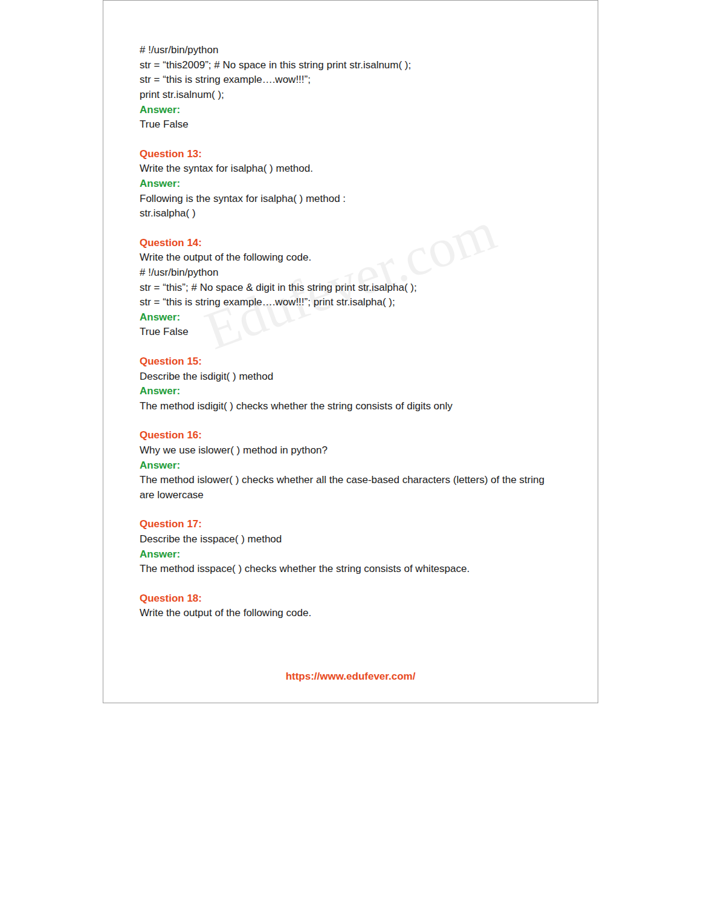Edufever.com
# !/usr/bin/python
str = “this2009”; # No space in this string print str.isalnum( );
str = “this is string example….wow!!!”;
print str.isalnum( );
Answer:
True False
Question 13:
Write the syntax for isalpha( ) method.
Answer:
Following is the syntax for isalpha( ) method :
str.isalpha( )
Question 14:
Write the output of the following code.
# !/usr/bin/python
str = “this”; # No space & digit in this string print str.isalpha( );
str = “this is string example….wow!!!”; print str.isalpha( );
Answer:
True False
Question 15:
Describe the isdigit( ) method
Answer:
The method isdigit( ) checks whether the string consists of digits only
Question 16:
Why we use islower( ) method in python?
Answer:
The method islower( ) checks whether all the case-based characters (letters) of the string are lowercase
Question 17:
Describe the isspace( ) method
Answer:
The method isspace( ) checks whether the string consists of whitespace.
Question 18:
Write the output of the following code.
https://www.edufever.com/